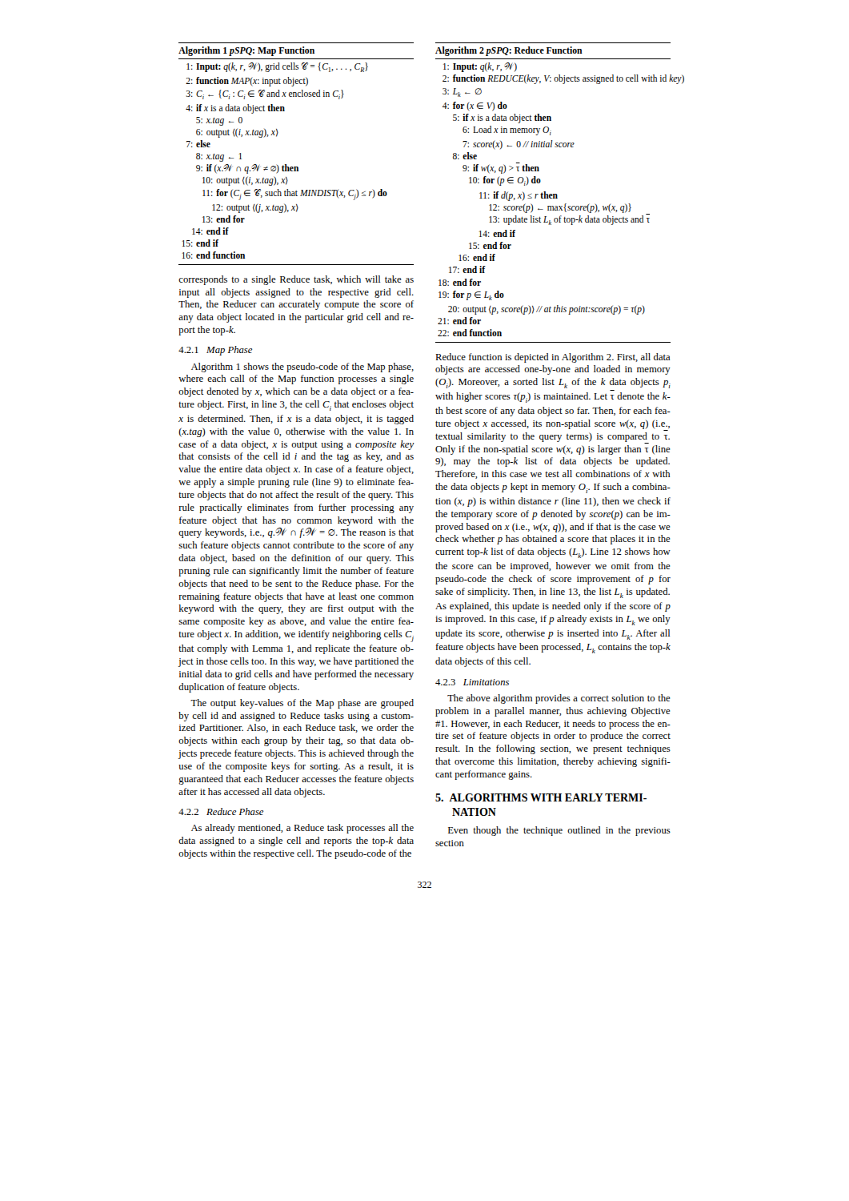Algorithm 1 pSPQ: Map Function
Input: q(k, r, 𝒲), grid cells 𝒞 = {C1, . . . , CR}
function MAP(x: input object)
Ci ← {Ci : Ci ∈ 𝒞 and x enclosed in Ci}
if x is a data object then
x.tag ← 0
output ⟨(i, x.tag), x⟩
else
x.tag ← 1
if (x.𝒲 ∩ q.𝒲 ≠ ∅) then
output ⟨(i, x.tag), x⟩
for (Cj ∈ 𝒞, such that MINDIST(x, Cj) ≤ r) do
output ⟨(j, x.tag), x⟩
end for
end if
end if
end function
corresponds to a single Reduce task, which will take as input all objects assigned to the respective grid cell. Then, the Reducer can accurately compute the score of any data object located in the particular grid cell and report the top-k.
4.2.1 Map Phase
Algorithm 1 shows the pseudo-code of the Map phase, where each call of the Map function processes a single object denoted by x, which can be a data object or a feature object. First, in line 3, the cell Ci that encloses object x is determined. Then, if x is a data object, it is tagged (x.tag) with the value 0, otherwise with the value 1. In case of a data object, x is output using a composite key that consists of the cell id i and the tag as key, and as value the entire data object x. In case of a feature object, we apply a simple pruning rule (line 9) to eliminate feature objects that do not affect the result of the query. This rule practically eliminates from further processing any feature object that has no common keyword with the query keywords, i.e., q.𝒲 ∩ f.𝒲 = ∅. The reason is that such feature objects cannot contribute to the score of any data object, based on the definition of our query. This pruning rule can significantly limit the number of feature objects that need to be sent to the Reduce phase. For the remaining feature objects that have at least one common keyword with the query, they are first output with the same composite key as above, and value the entire feature object x. In addition, we identify neighboring cells Cj that comply with Lemma 1, and replicate the feature object in those cells too. In this way, we have partitioned the initial data to grid cells and have performed the necessary duplication of feature objects.
The output key-values of the Map phase are grouped by cell id and assigned to Reduce tasks using a customized Partitioner. Also, in each Reduce task, we order the objects within each group by their tag, so that data objects precede feature objects. This is achieved through the use of the composite keys for sorting. As a result, it is guaranteed that each Reducer accesses the feature objects after it has accessed all data objects.
4.2.2 Reduce Phase
As already mentioned, a Reduce task processes all the data assigned to a single cell and reports the top-k data objects within the respective cell. The pseudo-code of the
Algorithm 2 pSPQ: Reduce Function
Input: q(k, r, 𝒲)
function REDUCE(key, V: objects assigned to cell with id key)
Lk ← ∅
for (x ∈ V) do
if x is a data object then
Load x in memory Oi
score(x) ← 0 // initial score
else
if w(x, q) > τ then
for (p ∈ Oi) do
if d(p, x) ≤ r then
score(p) ← max{score(p), w(x, q)}
update list Lk of top-k data objects and τ
end if
end for
end if
end if
end for
for p ∈ Lk do
output ⟨p, score(p)⟩ // at this point:score(p) = τ(p)
end for
end function
Reduce function is depicted in Algorithm 2. First, all data objects are accessed one-by-one and loaded in memory (Oi). Moreover, a sorted list Lk of the k data objects pi with higher scores τ(pi) is maintained. Let τ denote the k-th best score of any data object so far. Then, for each feature object x accessed, its non-spatial score w(x, q) (i.e., textual similarity to the query terms) is compared to τ. Only if the non-spatial score w(x, q) is larger than τ (line 9), may the top-k list of data objects be updated. Therefore, in this case we test all combinations of x with the data objects p kept in memory Oi. If such a combination (x, p) is within distance r (line 11), then we check if the temporary score of p denoted by score(p) can be improved based on x (i.e., w(x, q)), and if that is the case we check whether p has obtained a score that places it in the current top-k list of data objects (Lk). Line 12 shows how the score can be improved, however we omit from the pseudo-code the check of score improvement of p for sake of simplicity. Then, in line 13, the list Lk is updated. As explained, this update is needed only if the score of p is improved. In this case, if p already exists in Lk we only update its score, otherwise p is inserted into Lk. After all feature objects have been processed, Lk contains the top-k data objects of this cell.
4.2.3 Limitations
The above algorithm provides a correct solution to the problem in a parallel manner, thus achieving Objective #1. However, in each Reducer, it needs to process the entire set of feature objects in order to produce the correct result. In the following section, we present techniques that overcome this limitation, thereby achieving significant performance gains.
5. ALGORITHMS WITH EARLY TERMI-
NATION
Even though the technique outlined in the previous section
322